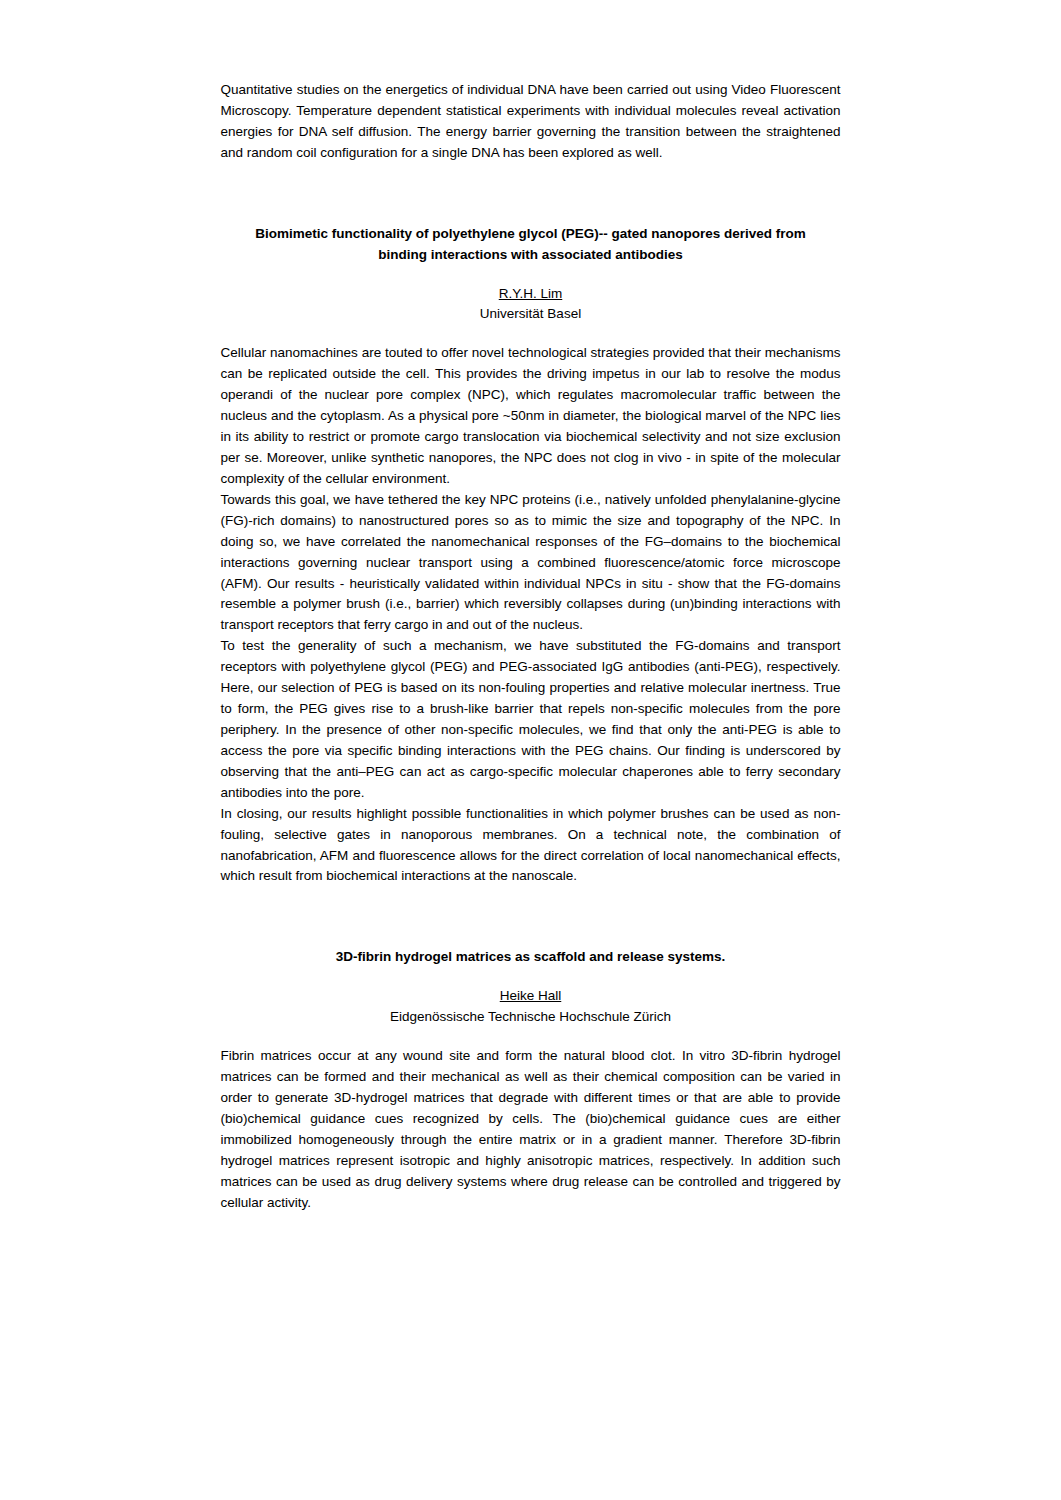Quantitative studies on the energetics of individual DNA have been carried out using Video Fluorescent Microscopy. Temperature dependent statistical experiments with individual molecules reveal activation energies for DNA self diffusion. The energy barrier governing the transition between the straightened and random coil configuration for a single DNA has been explored as well.
Biomimetic functionality of polyethylene glycol (PEG)-- gated nanopores derived from binding interactions with associated antibodies
R.Y.H. Lim
Universität Basel
Cellular nanomachines are touted to offer novel technological strategies provided that their mechanisms can be replicated outside the cell. This provides the driving impetus in our lab to resolve the modus operandi of the nuclear pore complex (NPC), which regulates macromolecular traffic between the nucleus and the cytoplasm. As a physical pore ~50nm in diameter, the biological marvel of the NPC lies in its ability to restrict or promote cargo translocation via biochemical selectivity and not size exclusion per se. Moreover, unlike synthetic nanopores, the NPC does not clog in vivo - in spite of the molecular complexity of the cellular environment.
Towards this goal, we have tethered the key NPC proteins (i.e., natively unfolded phenylalanine-glycine (FG)-rich domains) to nanostructured pores so as to mimic the size and topography of the NPC. In doing so, we have correlated the nanomechanical responses of the FG–domains to the biochemical interactions governing nuclear transport using a combined fluorescence/atomic force microscope (AFM). Our results - heuristically validated within individual NPCs in situ - show that the FG-domains resemble a polymer brush (i.e., barrier) which reversibly collapses during (un)binding interactions with transport receptors that ferry cargo in and out of the nucleus.
To test the generality of such a mechanism, we have substituted the FG-domains and transport receptors with polyethylene glycol (PEG) and PEG-associated IgG antibodies (anti-PEG), respectively. Here, our selection of PEG is based on its non-fouling properties and relative molecular inertness. True to form, the PEG gives rise to a brush-like barrier that repels non-specific molecules from the pore periphery. In the presence of other non-specific molecules, we find that only the anti-PEG is able to access the pore via specific binding interactions with the PEG chains. Our finding is underscored by observing that the anti–PEG can act as cargo-specific molecular chaperones able to ferry secondary antibodies into the pore.
In closing, our results highlight possible functionalities in which polymer brushes can be used as non-fouling, selective gates in nanoporous membranes. On a technical note, the combination of nanofabrication, AFM and fluorescence allows for the direct correlation of local nanomechanical effects, which result from biochemical interactions at the nanoscale.
3D-fibrin hydrogel matrices as scaffold and release systems.
Heike Hall
Eidgenössische Technische Hochschule Zürich
Fibrin matrices occur at any wound site and form the natural blood clot. In vitro 3D-fibrin hydrogel matrices can be formed and their mechanical as well as their chemical composition can be varied in order to generate 3D-hydrogel matrices that degrade with different times or that are able to provide (bio)chemical guidance cues recognized by cells. The (bio)chemical guidance cues are either immobilized homogeneously through the entire matrix or in a gradient manner. Therefore 3D-fibrin hydrogel matrices represent isotropic and highly anisotropic matrices, respectively. In addition such matrices can be used as drug delivery systems where drug release can be controlled and triggered by cellular activity.